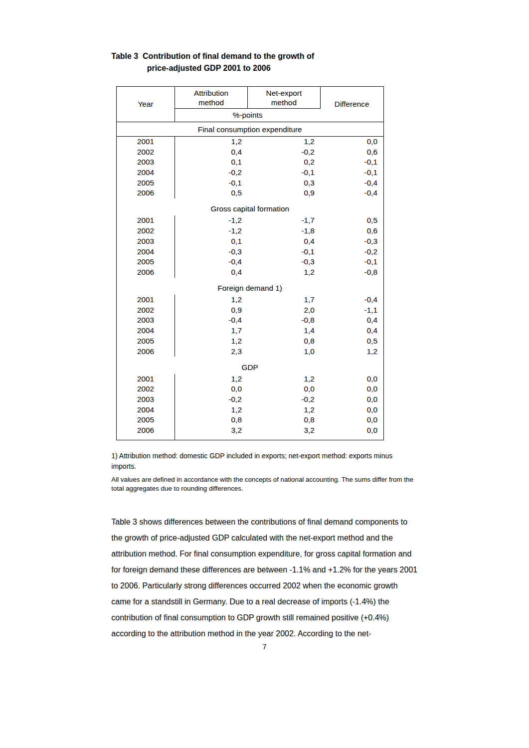Table 3 Contribution of final demand to the growth of price-adjusted GDP 2001 to 2006
| Year | Attribution method | Net-export method | Difference |
| --- | --- | --- | --- |
| %-points |
| Final consumption expenditure |
| 2001 | 1,2 | 1,2 | 0,0 |
| 2002 | 0,4 | -0,2 | 0,6 |
| 2003 | 0,1 | 0,2 | -0,1 |
| 2004 | -0,2 | -0,1 | -0,1 |
| 2005 | -0,1 | 0,3 | -0,4 |
| 2006 | 0,5 | 0,9 | -0,4 |
| Gross capital formation |
| 2001 | -1,2 | -1,7 | 0,5 |
| 2002 | -1,2 | -1,8 | 0,6 |
| 2003 | 0,1 | 0,4 | -0,3 |
| 2004 | -0,3 | -0,1 | -0,2 |
| 2005 | -0,4 | -0,3 | -0,1 |
| 2006 | 0,4 | 1,2 | -0,8 |
| Foreign demand 1) |
| 2001 | 1,2 | 1,7 | -0,4 |
| 2002 | 0,9 | 2,0 | -1,1 |
| 2003 | -0,4 | -0,8 | 0,4 |
| 2004 | 1,7 | 1,4 | 0,4 |
| 2005 | 1,2 | 0,8 | 0,5 |
| 2006 | 2,3 | 1,0 | 1,2 |
| GDP |
| 2001 | 1,2 | 1,2 | 0,0 |
| 2002 | 0,0 | 0,0 | 0,0 |
| 2003 | -0,2 | -0,2 | 0,0 |
| 2004 | 1,2 | 1,2 | 0,0 |
| 2005 | 0,8 | 0,8 | 0,0 |
| 2006 | 3,2 | 3,2 | 0,0 |
1) Attribution method: domestic GDP included in exports; net-export method: exports minus imports.
All values are defined in accordance with the concepts of national accounting. The sums differ from the total aggregates due to rounding differences.
Table 3 shows differences between the contributions of final demand components to the growth of price-adjusted GDP calculated with the net-export method and the attribution method. For final consumption expenditure, for gross capital formation and for foreign demand these differences are between -1.1% and +1.2% for the years 2001 to 2006. Particularly strong differences occurred 2002 when the economic growth came for a standstill in Germany. Due to a real decrease of imports (-1.4%) the contribution of final consumption to GDP growth still remained positive (+0.4%) according to the attribution method in the year 2002. According to the net-
7